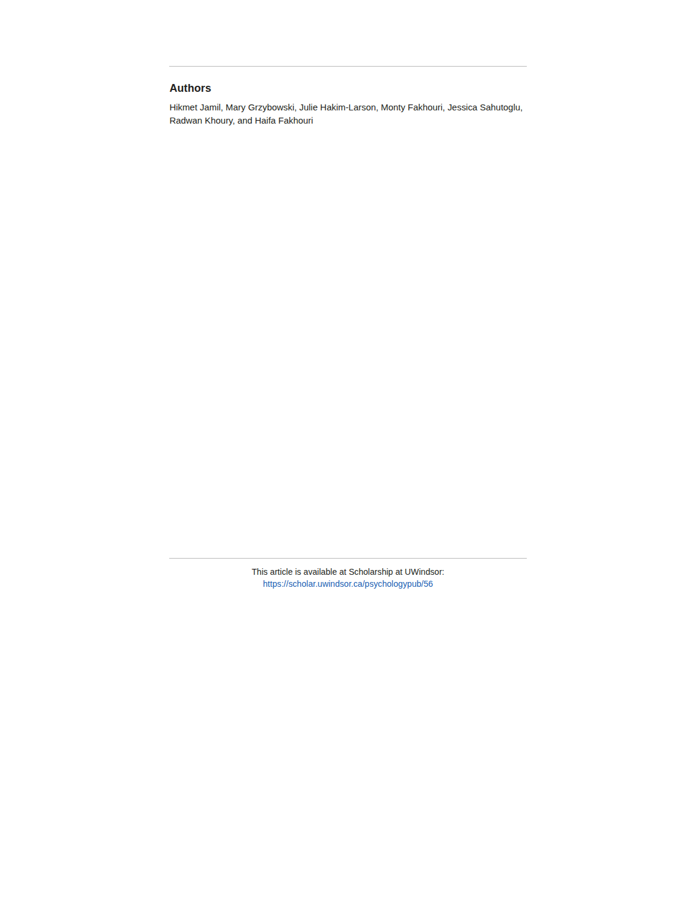Authors
Hikmet Jamil, Mary Grzybowski, Julie Hakim-Larson, Monty Fakhouri, Jessica Sahutoglu, Radwan Khoury, and Haifa Fakhouri
This article is available at Scholarship at UWindsor: https://scholar.uwindsor.ca/psychologypub/56